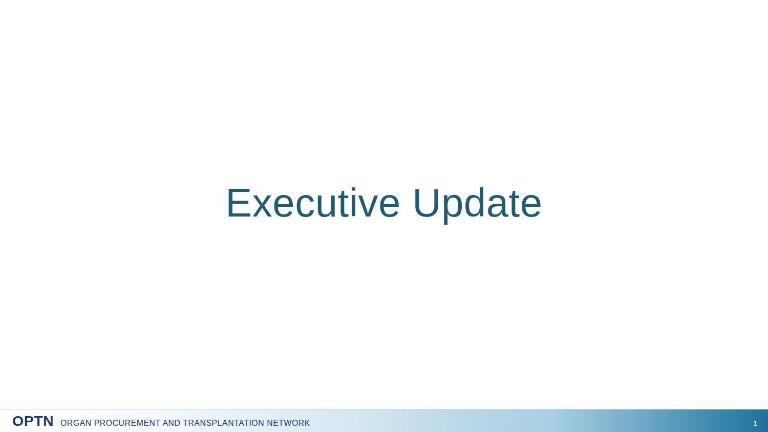Executive Update
OPTN ORGAN PROCUREMENT AND TRANSPLANTATION NETWORK 1